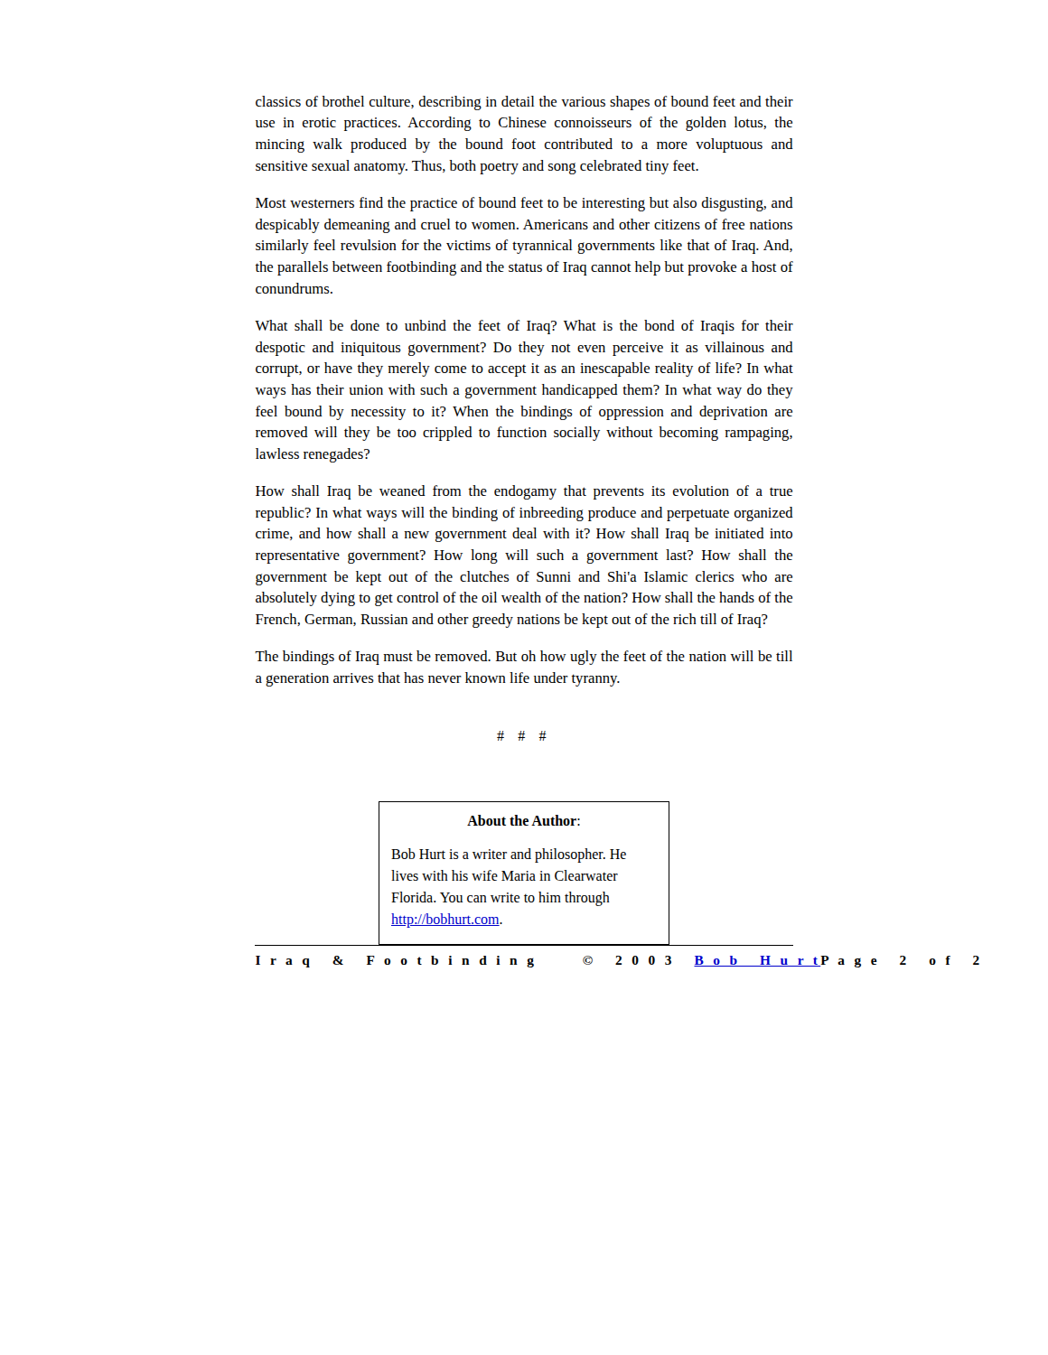classics of brothel culture, describing in detail the various shapes of bound feet and their use in erotic practices. According to Chinese connoisseurs of the golden lotus, the mincing walk produced by the bound foot contributed to a more voluptuous and sensitive sexual anatomy. Thus, both poetry and song celebrated tiny feet.
Most westerners find the practice of bound feet to be interesting but also disgusting, and despicably demeaning and cruel to women. Americans and other citizens of free nations similarly feel revulsion for the victims of tyrannical governments like that of Iraq. And, the parallels between footbinding and the status of Iraq cannot help but provoke a host of conundrums.
What shall be done to unbind the feet of Iraq? What is the bond of Iraqis for their despotic and iniquitous government? Do they not even perceive it as villainous and corrupt, or have they merely come to accept it as an inescapable reality of life? In what ways has their union with such a government handicapped them? In what way do they feel bound by necessity to it? When the bindings of oppression and deprivation are removed will they be too crippled to function socially without becoming rampaging, lawless renegades?
How shall Iraq be weaned from the endogamy that prevents its evolution of a true republic? In what ways will the binding of inbreeding produce and perpetuate organized crime, and how shall a new government deal with it? How shall Iraq be initiated into representative government? How long will such a government last? How shall the government be kept out of the clutches of Sunni and Shi'a Islamic clerics who are absolutely dying to get control of the oil wealth of the nation? How shall the hands of the French, German, Russian and other greedy nations be kept out of the rich till of Iraq?
The bindings of Iraq must be removed. But oh how ugly the feet of the nation will be till a generation arrives that has never known life under tyranny.
# # #
About the Author:
Bob Hurt is a writer and philosopher. He lives with his wife Maria in Clearwater Florida. You can write to him through http://bobhurt.com.
I r a q & F o o t b i n d i n g © 2 0 0 3 B o b H u r t
P a g e 2 o f 2